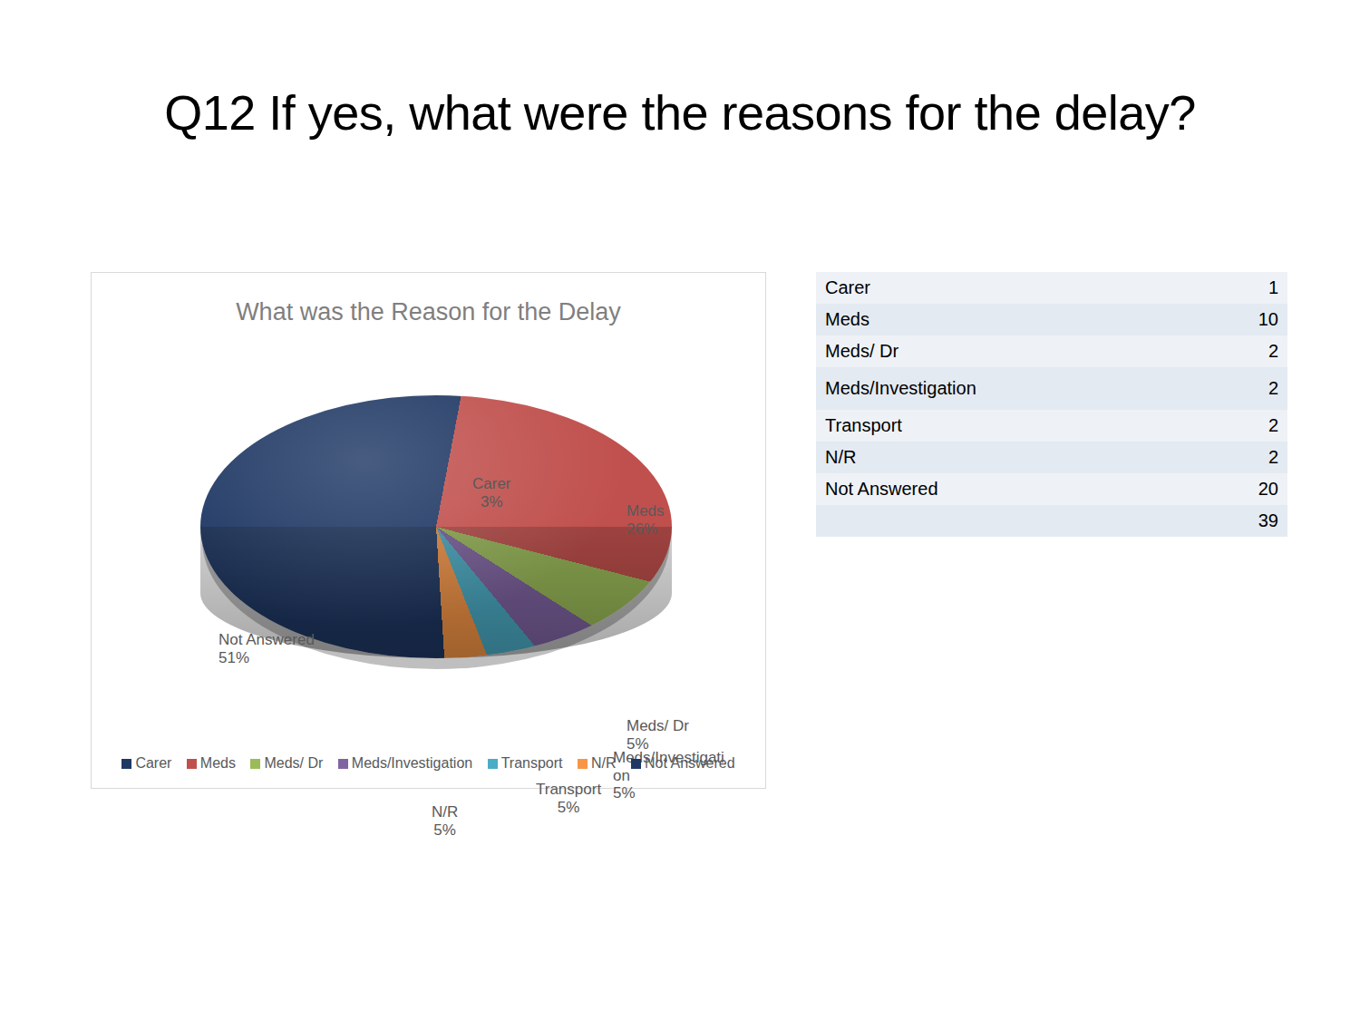Q12 If yes, what were the reasons for the delay?
What was the Reason for the Delay
Carer
3%
Meds
26%
Meds/ Dr
5%
Meds/Investigati
on
5%
Transport
5%
N/R
5%
Not Answered
51%
Carer Meds Meds/ Dr Meds/Investigation Transport N/R Not Answered
| Carer | 1 |
| Meds | 10 |
| Meds/ Dr | 2 |
| Meds/Investigation | 2 |
| Transport | 2 |
| N/R | 2 |
| Not Answered | 20 |
| | 39 |